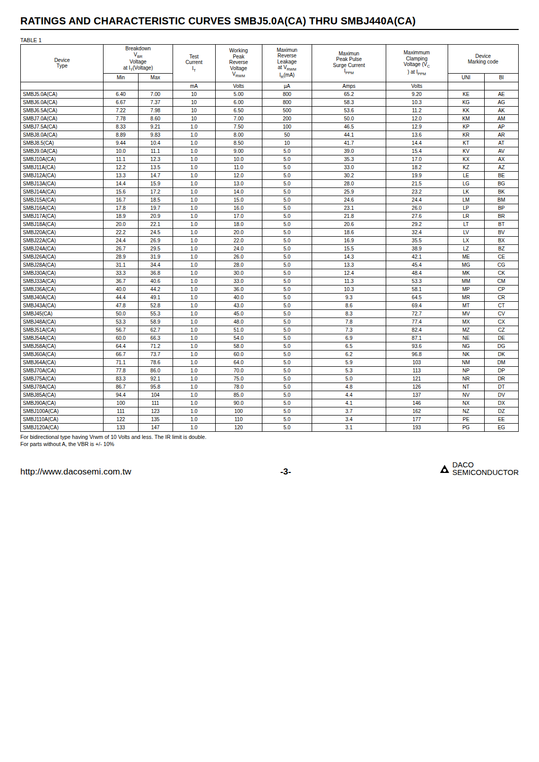RATINGS AND CHARACTERISTIC CURVES SMBJ5.0A(CA) THRU SMBJ440A(CA)
TABLE 1
| Device Type | Breakdown V BR Voltage at I T (Voltage) | Test Current I T | Working Peak Reverse Voltage V RWM | Maximun Reverse Leakage at V RWM I R (mA) | Maximun Peak Pulse Surge Current I PPM | Maximmum Clamping Voltage (V C ) at I PPM | Device Marking code |
| --- | --- | --- | --- | --- | --- | --- | --- |
| Min | Max | UNI | BI |
| | | | mA | Volts | µA | Amps | Volts | | |
| SMBJ5.0A(CA) | 6.40 | 7.00 | 10 | 5.00 | 800 | 65.2 | 9.20 | KE | AE |
| SMBJ6.0A(CA) | 6.67 | 7.37 | 10 | 6.00 | 800 | 58.3 | 10.3 | KG | AG |
| SMBJ6.5A(CA) | 7.22 | 7.98 | 10 | 6.50 | 500 | 53.6 | 11.2 | KK | AK |
| SMBJ7.0A(CA) | 7.78 | 8.60 | 10 | 7.00 | 200 | 50.0 | 12.0 | KM | AM |
| SMBJ7.5A(CA) | 8.33 | 9.21 | 1.0 | 7.50 | 100 | 46.5 | 12.9 | KP | AP |
| SMBJ8.0A(CA) | 8.89 | 9.83 | 1.0 | 8.00 | 50 | 44.1 | 13.6 | KR | AR |
| SMBJ8.5(CA) | 9.44 | 10.4 | 1.0 | 8.50 | 10 | 41.7 | 14.4 | KT | AT |
| SMBJ9.0A(CA) | 10.0 | 11.1 | 1.0 | 9.00 | 5.0 | 39.0 | 15.4 | KV | AV |
| SMBJ10A(CA) | 11.1 | 12.3 | 1.0 | 10.0 | 5.0 | 35.3 | 17.0 | KX | AX |
| SMBJ11A(CA) | 12.2 | 13.5 | 1.0 | 11.0 | 5.0 | 33.0 | 18.2 | KZ | AZ |
| SMBJ12A(CA) | 13.3 | 14.7 | 1.0 | 12.0 | 5.0 | 30.2 | 19.9 | LE | BE |
| SMBJ13A(CA) | 14.4 | 15.9 | 1.0 | 13.0 | 5.0 | 28.0 | 21.5 | LG | BG |
| SMBJ14A(CA) | 15.6 | 17.2 | 1.0 | 14.0 | 5.0 | 25.9 | 23.2 | LK | BK |
| SMBJ15A(CA) | 16.7 | 18.5 | 1.0 | 15.0 | 5.0 | 24.6 | 24.4 | LM | BM |
| SMBJ16A(CA) | 17.8 | 19.7 | 1.0 | 16.0 | 5.0 | 23.1 | 26.0 | LP | BP |
| SMBJ17A(CA) | 18.9 | 20.9 | 1.0 | 17.0 | 5.0 | 21.8 | 27.6 | LR | BR |
| SMBJ18A(CA) | 20.0 | 22.1 | 1.0 | 18.0 | 5.0 | 20.6 | 29.2 | LT | BT |
| SMBJ20A(CA) | 22.2 | 24.5 | 1.0 | 20.0 | 5.0 | 18.6 | 32.4 | LV | BV |
| SMBJ22A(CA) | 24.4 | 26.9 | 1.0 | 22.0 | 5.0 | 16.9 | 35.5 | LX | BX |
| SMBJ24A(CA) | 26.7 | 29.5 | 1.0 | 24.0 | 5.0 | 15.5 | 38.9 | LZ | BZ |
| SMBJ26A(CA) | 28.9 | 31.9 | 1.0 | 26.0 | 5.0 | 14.3 | 42.1 | ME | CE |
| SMBJ28A(CA) | 31.1 | 34.4 | 1.0 | 28.0 | 5.0 | 13.3 | 45.4 | MG | CG |
| SMBJ30A(CA) | 33.3 | 36.8 | 1.0 | 30.0 | 5.0 | 12.4 | 48.4 | MK | CK |
| SMBJ33A(CA) | 36.7 | 40.6 | 1.0 | 33.0 | 5.0 | 11.3 | 53.3 | MM | CM |
| SMBJ36A(CA) | 40.0 | 44.2 | 1.0 | 36.0 | 5.0 | 10.3 | 58.1 | MP | CP |
| SMBJ40A(CA) | 44.4 | 49.1 | 1.0 | 40.0 | 5.0 | 9.3 | 64.5 | MR | CR |
| SMBJ43A(CA) | 47.8 | 52.8 | 1.0 | 43.0 | 5.0 | 8.6 | 69.4 | MT | CT |
| SMBJ45(CA) | 50.0 | 55.3 | 1.0 | 45.0 | 5.0 | 8.3 | 72.7 | MV | CV |
| SMBJ48A(CA) | 53.3 | 58.9 | 1.0 | 48.0 | 5.0 | 7.8 | 77.4 | MX | CX |
| SMBJ51A(CA) | 56.7 | 62.7 | 1.0 | 51.0 | 5.0 | 7.3 | 82.4 | MZ | CZ |
| SMBJ54A(CA) | 60.0 | 66.3 | 1.0 | 54.0 | 5.0 | 6.9 | 87.1 | NE | DE |
| SMBJ58A(CA) | 64.4 | 71.2 | 1.0 | 58.0 | 5.0 | 6.5 | 93.6 | NG | DG |
| SMBJ60A(CA) | 66.7 | 73.7 | 1.0 | 60.0 | 5.0 | 6.2 | 96.8 | NK | DK |
| SMBJ64A(CA) | 71.1 | 78.6 | 1.0 | 64.0 | 5.0 | 5.9 | 103 | NM | DM |
| SMBJ70A(CA) | 77.8 | 86.0 | 1.0 | 70.0 | 5.0 | 5.3 | 113 | NP | DP |
| SMBJ75A(CA) | 83.3 | 92.1 | 1.0 | 75.0 | 5.0 | 5.0 | 121 | NR | DR |
| SMBJ78A(CA) | 86.7 | 95.8 | 1.0 | 78.0 | 5.0 | 4.8 | 126 | NT | DT |
| SMBJ85A(CA) | 94.4 | 104 | 1.0 | 85.0 | 5.0 | 4.4 | 137 | NV | DV |
| SMBJ90A(CA) | 100 | 111 | 1.0 | 90.0 | 5.0 | 4.1 | 146 | NX | DX |
| SMBJ100A(CA) | 111 | 123 | 1.0 | 100 | 5.0 | 3.7 | 162 | NZ | DZ |
| SMBJ110A(CA) | 122 | 135 | 1.0 | 110 | 5.0 | 3.4 | 177 | PE | EE |
| SMBJ120A(CA) | 133 | 147 | 1.0 | 120 | 5.0 | 3.1 | 193 | PG | EG |
For bidirectional type having Vrwm of 10 Volts and less. The IR limit is double.
For parts without A, the VBR is +/- 10%
http://www.dacosemi.com.tw
-3-
DACO SEMICONDUCTOR